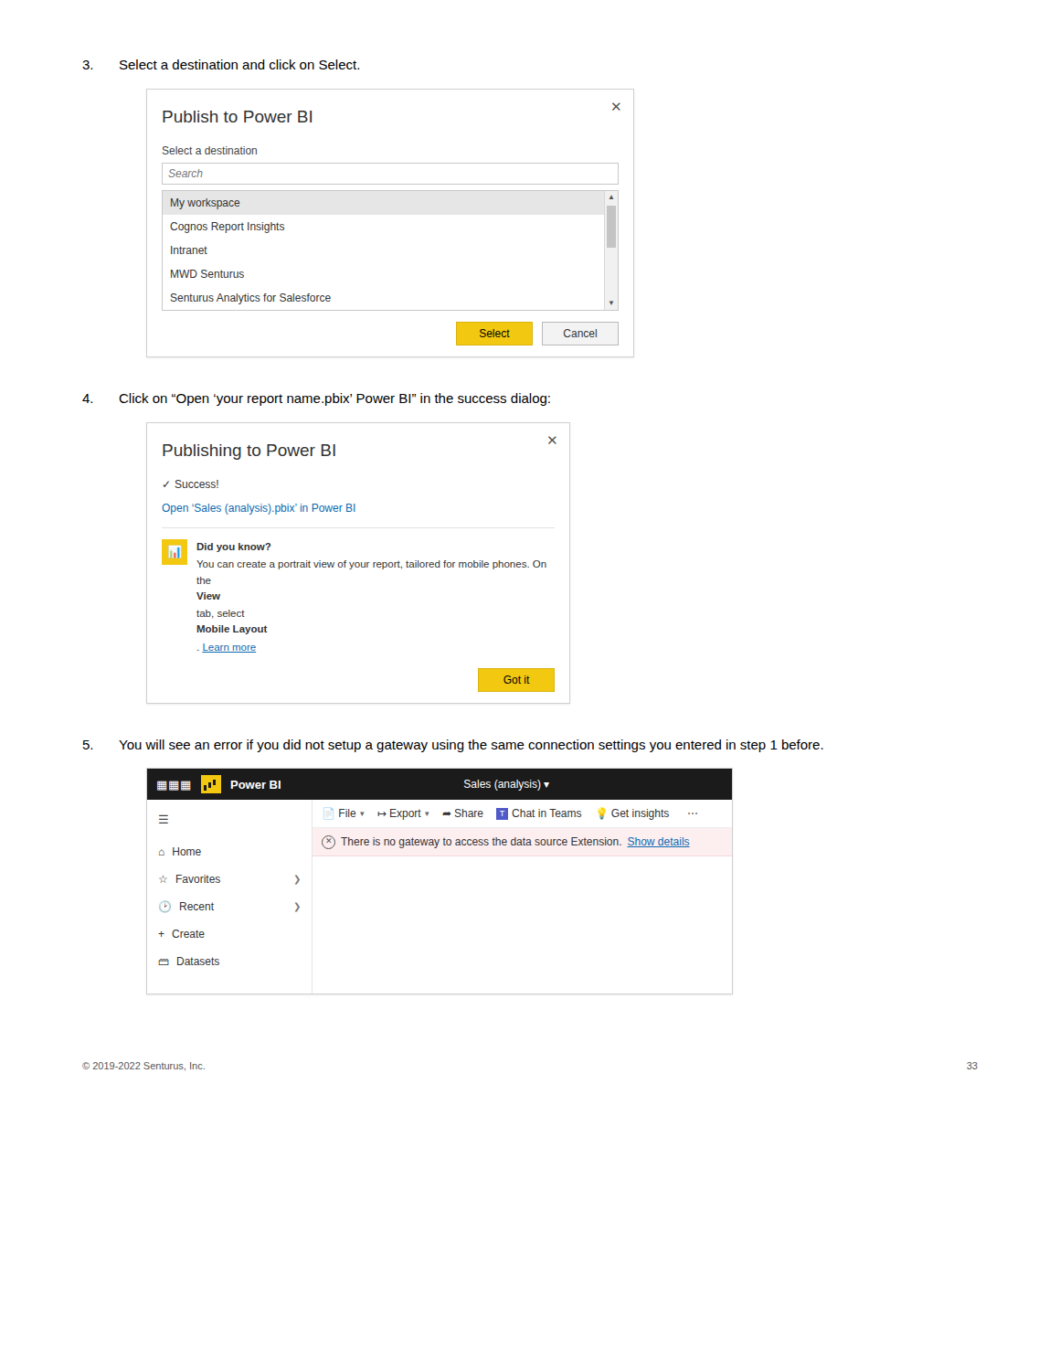Select a destination and click on Select.
✕
Publish to Power BI
Select a destination
My workspace
Cognos Report Insights
Intranet
MWD Senturus
Senturus Analytics for Salesforce
Training Zone
▲
▼
Select Cancel
Click on “Open ‘your report name.pbix’ Power BI” in the success dialog:
✕
Publishing to Power BI
✓Success!
Open ‘Sales (analysis).pbix’ in Power BI
📊
Did you know? You can create a portrait view of your report, tailored for mobile phones. On the View tab, select Mobile Layout. Learn more
Got it
You will see an error if you did not setup a gateway using the same connection settings you entered in step 1 before.
▦▦▦ Power BI Sales (analysis) ▾
☰
⌂ Home
☆ Favorites ❯
🕑 Recent ❯
+ Create
🗃 Datasets
📄 File ▾ ↦ Export ▾ ➦ Share T Chat in Teams 💡 Get insights ⋯
✕ There is no gateway to access the data source Extension. Show details
© 2019-2022 Senturus, Inc. 33